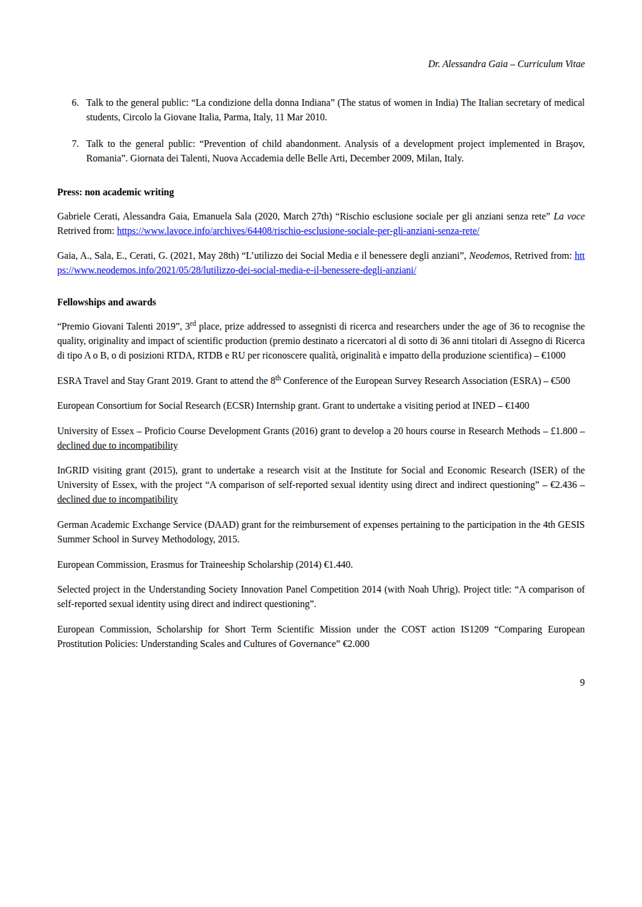Dr. Alessandra Gaia – Curriculum Vitae
Talk to the general public: “La condizione della donna Indiana” (The status of women in India) The Italian secretary of medical students, Circolo la Giovane Italia, Parma, Italy, 11 Mar 2010.
Talk to the general public: “Prevention of child abandonment. Analysis of a development project implemented in Braşov, Romania”. Giornata dei Talenti, Nuova Accademia delle Belle Arti, December 2009, Milan, Italy.
Press: non academic writing
Gabriele Cerati, Alessandra Gaia, Emanuela Sala (2020, March 27th) “Rischio esclusione sociale per gli anziani senza rete” La voce Retrived from: https://www.lavoce.info/archives/64408/rischio-esclusione-sociale-per-gli-anziani-senza-rete/
Gaia, A., Sala, E., Cerati, G. (2021, May 28th) “L’utilizzo dei Social Media e il benessere degli anziani”, Neodemos, Retrived from: https://www.neodemos.info/2021/05/28/lutilizzo-dei-social-media-e-il-benessere-degli-anziani/
Fellowships and awards
“Premio Giovani Talenti 2019”, 3rd place, prize addressed to assegnisti di ricerca and researchers under the age of 36 to recognise the quality, originality and impact of scientific production (premio destinato a ricercatori al di sotto di 36 anni titolari di Assegno di Ricerca di tipo A o B, o di posizioni RTDA, RTDB e RU per riconoscere qualità, originalità e impatto della produzione scientifica) – €1000
ESRA Travel and Stay Grant 2019. Grant to attend the 8th Conference of the European Survey Research Association (ESRA) – €500
European Consortium for Social Research (ECSR) Internship grant. Grant to undertake a visiting period at INED – €1400
University of Essex – Proficio Course Development Grants (2016) grant to develop a 20 hours course in Research Methods – £1.800 – declined due to incompatibility
InGRID visiting grant (2015), grant to undertake a research visit at the Institute for Social and Economic Research (ISER) of the University of Essex, with the project “A comparison of self-reported sexual identity using direct and indirect questioning” – €2.436 – declined due to incompatibility
German Academic Exchange Service (DAAD) grant for the reimbursement of expenses pertaining to the participation in the 4th GESIS Summer School in Survey Methodology, 2015.
European Commission, Erasmus for Traineeship Scholarship (2014) €1.440.
Selected project in the Understanding Society Innovation Panel Competition 2014 (with Noah Uhrig). Project title: “A comparison of self-reported sexual identity using direct and indirect questioning”.
European Commission, Scholarship for Short Term Scientific Mission under the COST action IS1209 “Comparing European Prostitution Policies: Understanding Scales and Cultures of Governance” €2.000
9